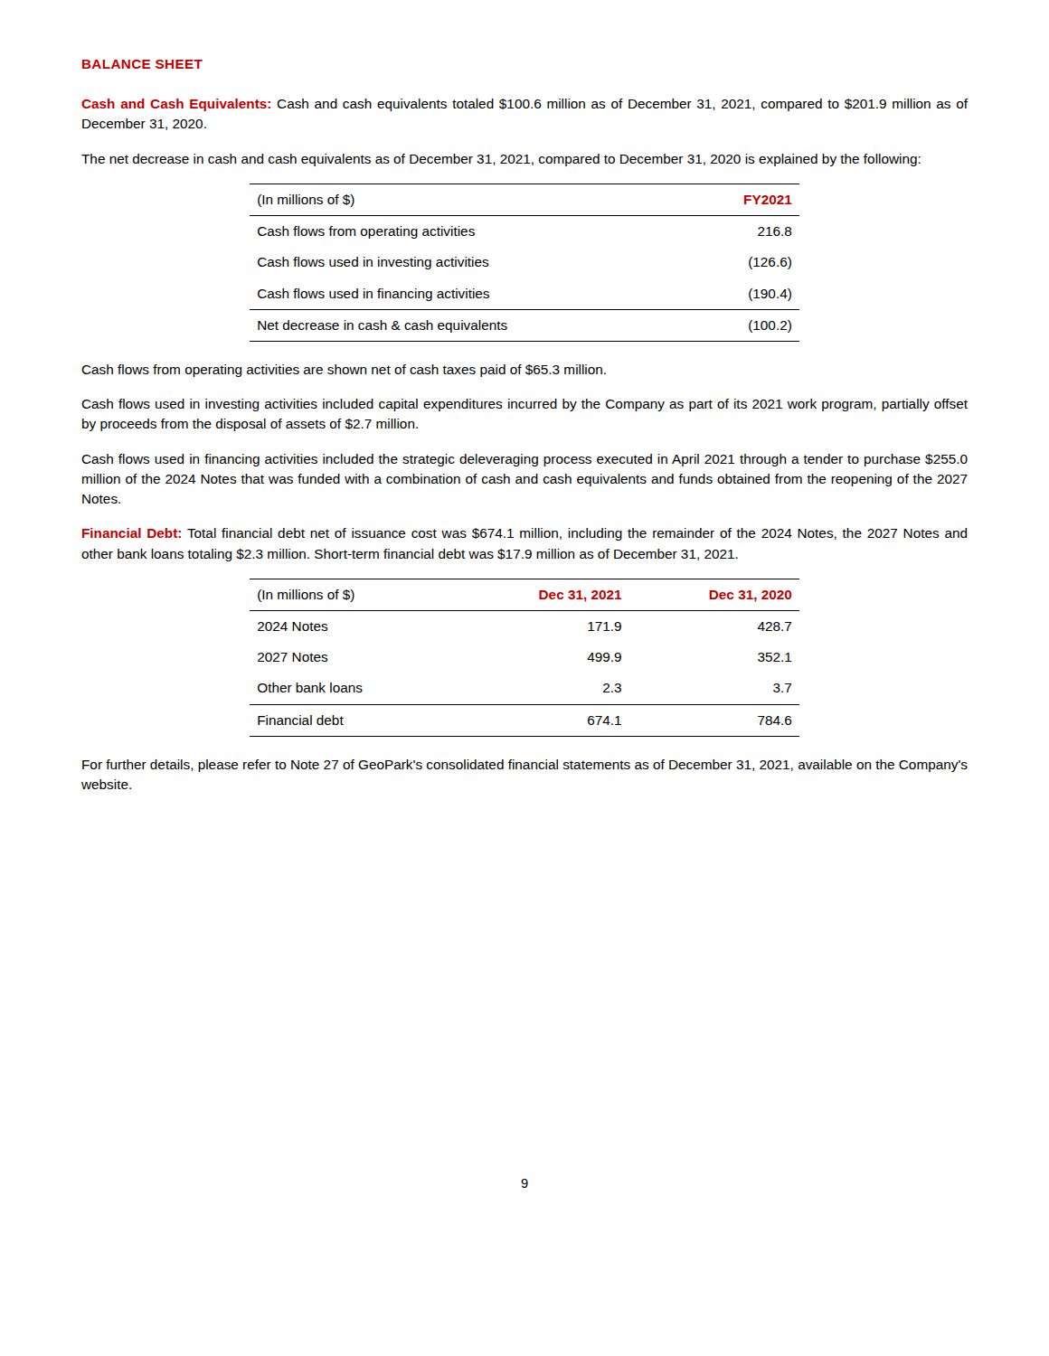BALANCE SHEET
Cash and Cash Equivalents: Cash and cash equivalents totaled $100.6 million as of December 31, 2021, compared to $201.9 million as of December 31, 2020.
The net decrease in cash and cash equivalents as of December 31, 2021, compared to December 31, 2020 is explained by the following:
| (In millions of $) | FY2021 |
| --- | --- |
| Cash flows from operating activities | 216.8 |
| Cash flows used in investing activities | (126.6) |
| Cash flows used in financing activities | (190.4) |
| Net decrease in cash & cash equivalents | (100.2) |
Cash flows from operating activities are shown net of cash taxes paid of $65.3 million.
Cash flows used in investing activities included capital expenditures incurred by the Company as part of its 2021 work program, partially offset by proceeds from the disposal of assets of $2.7 million.
Cash flows used in financing activities included the strategic deleveraging process executed in April 2021 through a tender to purchase $255.0 million of the 2024 Notes that was funded with a combination of cash and cash equivalents and funds obtained from the reopening of the 2027 Notes.
Financial Debt: Total financial debt net of issuance cost was $674.1 million, including the remainder of the 2024 Notes, the 2027 Notes and other bank loans totaling $2.3 million. Short-term financial debt was $17.9 million as of December 31, 2021.
| (In millions of $) | Dec 31, 2021 | Dec 31, 2020 |
| --- | --- | --- |
| 2024 Notes | 171.9 | 428.7 |
| 2027 Notes | 499.9 | 352.1 |
| Other bank loans | 2.3 | 3.7 |
| Financial debt | 674.1 | 784.6 |
For further details, please refer to Note 27 of GeoPark's consolidated financial statements as of December 31, 2021, available on the Company's website.
9